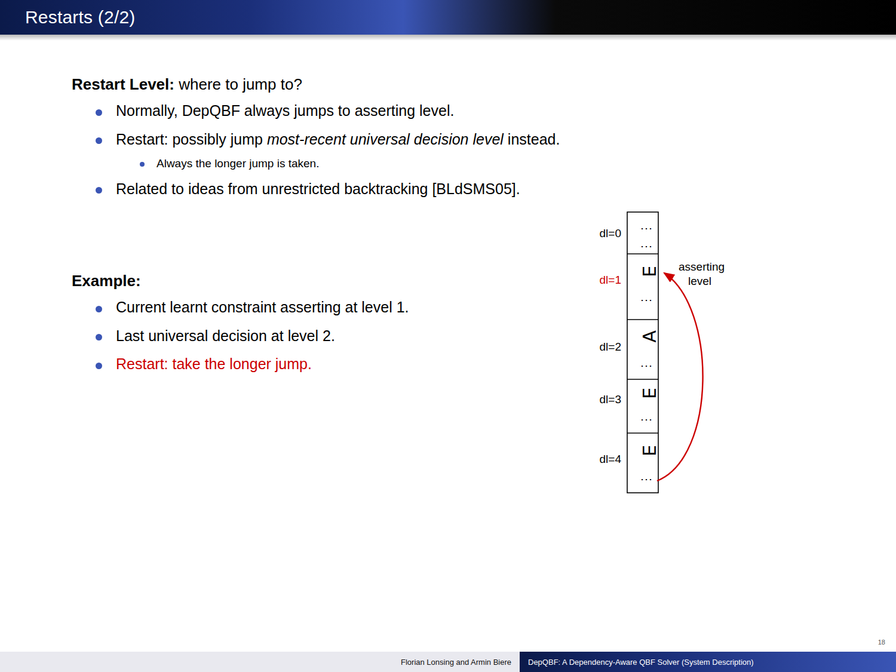Restarts (2/2)
Restart Level: where to jump to?
Normally, DepQBF always jumps to asserting level.
Restart: possibly jump most-recent universal decision level instead.
Always the longer jump is taken.
Related to ideas from unrestricted backtracking [BLdSMS05].
Example:
Current learnt constraint asserting at level 1.
Last universal decision at level 2.
Restart: take the longer jump.
Decision level stack with asserting level arrow A vertical stack of decision levels dl=0 through dl=4 containing existential and universal quantifier symbols, with a red arrow from level 4 up to the asserting level at dl=1. ⋮ ⋮ ∃ ⋮ ∀ ⋮ ∃ ⋮ ∃ ⋮ dl=0 dl=1 dl=2 dl=3 dl=4 asserting level
18
Florian Lonsing and Armin Biere
DepQBF: A Dependency-Aware QBF Solver (System Description)